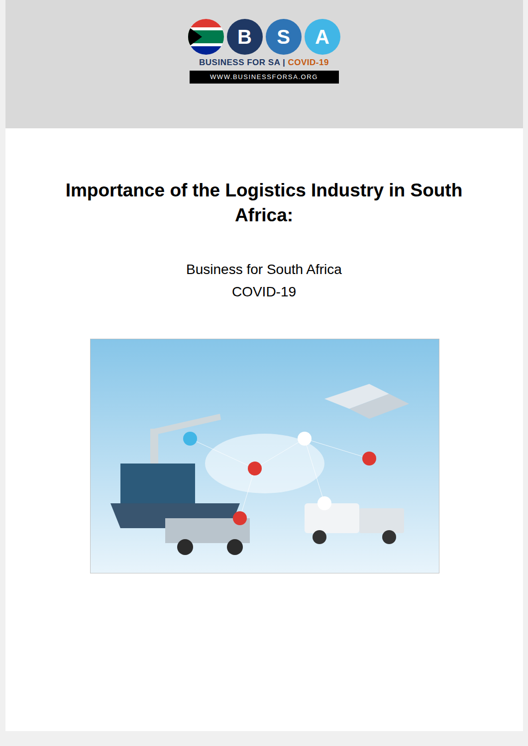B
S
A
BUSINESS FOR SA | COVID-19
WWW.BUSINESSFORSA.ORG
Importance of the Logistics Industry in South Africa:
Business for South Africa
COVID-19